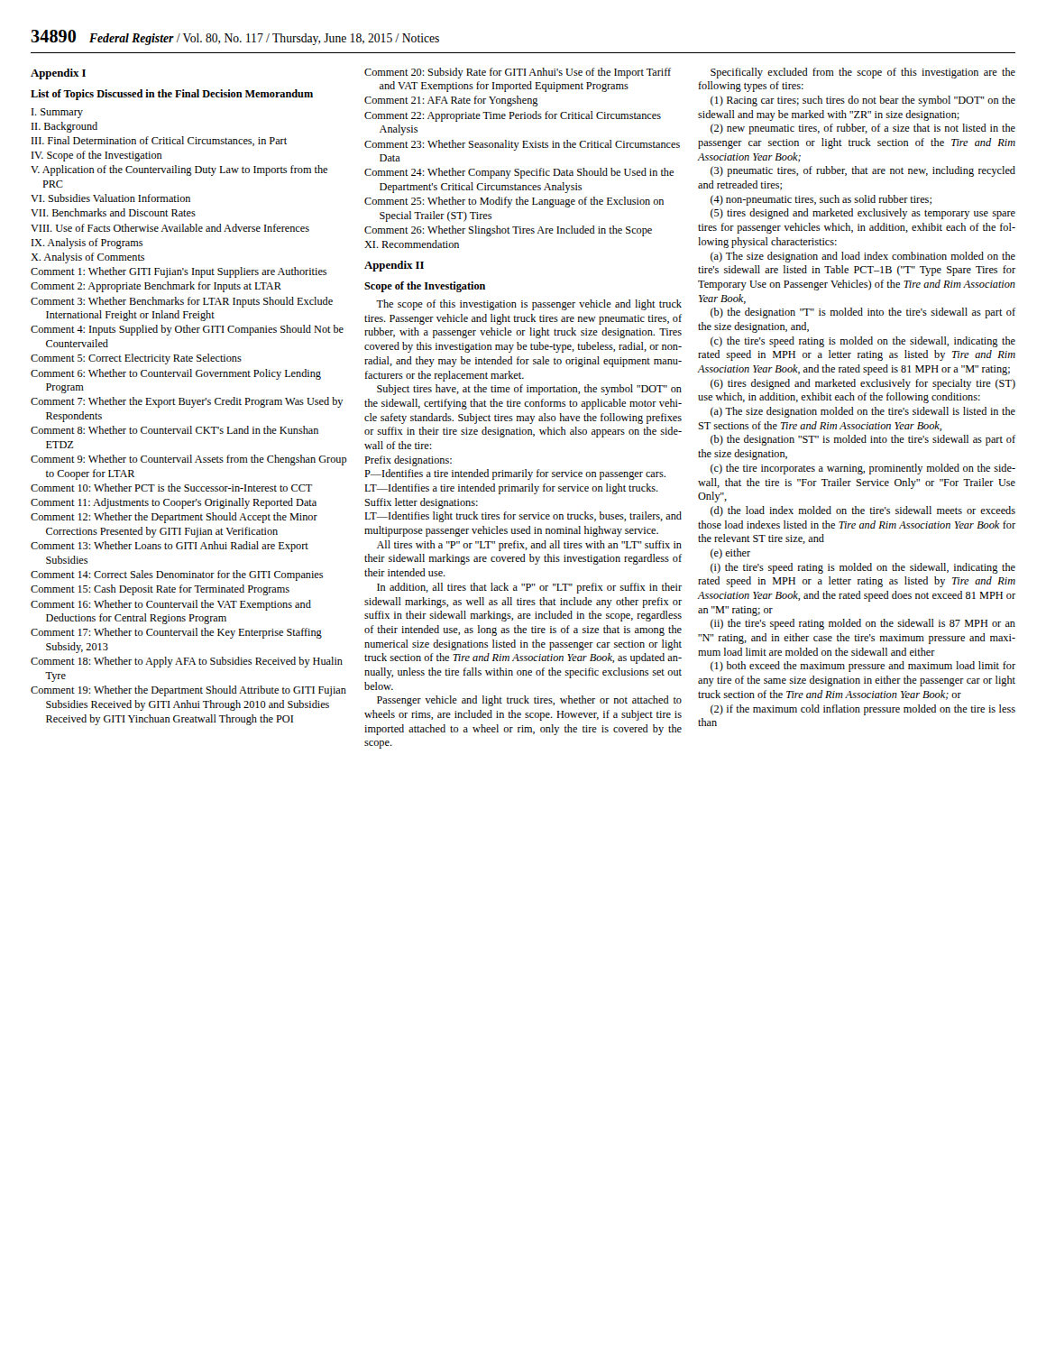34890
Federal Register / Vol. 80, No. 117 / Thursday, June 18, 2015 / Notices
Appendix I
List of Topics Discussed in the Final Decision Memorandum
I. Summary
II. Background
III. Final Determination of Critical Circumstances, in Part
IV. Scope of the Investigation
V. Application of the Countervailing Duty Law to Imports from the PRC
VI. Subsidies Valuation Information
VII. Benchmarks and Discount Rates
VIII. Use of Facts Otherwise Available and Adverse Inferences
IX. Analysis of Programs
X. Analysis of Comments
Comment 1: Whether GITI Fujian's Input Suppliers are Authorities
Comment 2: Appropriate Benchmark for Inputs at LTAR
Comment 3: Whether Benchmarks for LTAR Inputs Should Exclude International Freight or Inland Freight
Comment 4: Inputs Supplied by Other GITI Companies Should Not be Countervailed
Comment 5: Correct Electricity Rate Selections
Comment 6: Whether to Countervail Government Policy Lending Program
Comment 7: Whether the Export Buyer's Credit Program Was Used by Respondents
Comment 8: Whether to Countervail CKT's Land in the Kunshan ETDZ
Comment 9: Whether to Countervail Assets from the Chengshan Group to Cooper for LTAR
Comment 10: Whether PCT is the Successor-in-Interest to CCT
Comment 11: Adjustments to Cooper's Originally Reported Data
Comment 12: Whether the Department Should Accept the Minor Corrections Presented by GITI Fujian at Verification
Comment 13: Whether Loans to GITI Anhui Radial are Export Subsidies
Comment 14: Correct Sales Denominator for the GITI Companies
Comment 15: Cash Deposit Rate for Terminated Programs
Comment 16: Whether to Countervail the VAT Exemptions and Deductions for Central Regions Program
Comment 17: Whether to Countervail the Key Enterprise Staffing Subsidy, 2013
Comment 18: Whether to Apply AFA to Subsidies Received by Hualin Tyre
Comment 19: Whether the Department Should Attribute to GITI Fujian Subsidies Received by GITI Anhui Through 2010 and Subsidies Received by GITI Yinchuan Greatwall Through the POI
Comment 20: Subsidy Rate for GITI Anhui's Use of the Import Tariff and VAT Exemptions for Imported Equipment Programs
Comment 21: AFA Rate for Yongsheng
Comment 22: Appropriate Time Periods for Critical Circumstances Analysis
Comment 23: Whether Seasonality Exists in the Critical Circumstances Data
Comment 24: Whether Company Specific Data Should be Used in the Department's Critical Circumstances Analysis
Comment 25: Whether to Modify the Language of the Exclusion on Special Trailer (ST) Tires
Comment 26: Whether Slingshot Tires Are Included in the Scope
XI. Recommendation
Appendix II
Scope of the Investigation
The scope of this investigation is passenger vehicle and light truck tires. Passenger vehicle and light truck tires are new pneumatic tires, of rubber, with a passenger vehicle or light truck size designation. Tires covered by this investigation may be tube-type, tubeless, radial, or non-radial, and they may be intended for sale to original equipment manufacturers or the replacement market.
Subject tires have, at the time of importation, the symbol ''DOT'' on the sidewall, certifying that the tire conforms to applicable motor vehicle safety standards. Subject tires may also have the following prefixes or suffix in their tire size designation, which also appears on the sidewall of the tire:
Prefix designations:
P—Identifies a tire intended primarily for service on passenger cars.
LT—Identifies a tire intended primarily for service on light trucks.
Suffix letter designations:
LT—Identifies light truck tires for service on trucks, buses, trailers, and multipurpose passenger vehicles used in nominal highway service.
All tires with a ''P'' or ''LT'' prefix, and all tires with an ''LT'' suffix in their sidewall markings are covered by this investigation regardless of their intended use.
In addition, all tires that lack a ''P'' or ''LT'' prefix or suffix in their sidewall markings, as well as all tires that include any other prefix or suffix in their sidewall markings, are included in the scope, regardless of their intended use, as long as the tire is of a size that is among the numerical size designations listed in the passenger car section or light truck section of the Tire and Rim Association Year Book, as updated annually, unless the tire falls within one of the specific exclusions set out below.
Passenger vehicle and light truck tires, whether or not attached to wheels or rims, are included in the scope. However, if a subject tire is imported attached to a wheel or rim, only the tire is covered by the scope.
Specifically excluded from the scope of this investigation are the following types of tires:
(1) Racing car tires; such tires do not bear the symbol ''DOT'' on the sidewall and may be marked with ''ZR'' in size designation;
(2) new pneumatic tires, of rubber, of a size that is not listed in the passenger car section or light truck section of the Tire and Rim Association Year Book;
(3) pneumatic tires, of rubber, that are not new, including recycled and retreaded tires;
(4) non-pneumatic tires, such as solid rubber tires;
(5) tires designed and marketed exclusively as temporary use spare tires for passenger vehicles which, in addition, exhibit each of the following physical characteristics:
(a) The size designation and load index combination molded on the tire's sidewall are listed in Table PCT–1B (''T'' Type Spare Tires for Temporary Use on Passenger Vehicles) of the Tire and Rim Association Year Book,
(b) the designation ''T'' is molded into the tire's sidewall as part of the size designation, and,
(c) the tire's speed rating is molded on the sidewall, indicating the rated speed in MPH or a letter rating as listed by Tire and Rim Association Year Book, and the rated speed is 81 MPH or a ''M'' rating;
(6) tires designed and marketed exclusively for specialty tire (ST) use which, in addition, exhibit each of the following conditions:
(a) The size designation molded on the tire's sidewall is listed in the ST sections of the Tire and Rim Association Year Book,
(b) the designation ''ST'' is molded into the tire's sidewall as part of the size designation,
(c) the tire incorporates a warning, prominently molded on the sidewall, that the tire is ''For Trailer Service Only'' or ''For Trailer Use Only'',
(d) the load index molded on the tire's sidewall meets or exceeds those load indexes listed in the Tire and Rim Association Year Book for the relevant ST tire size, and
(e) either
(i) the tire's speed rating is molded on the sidewall, indicating the rated speed in MPH or a letter rating as listed by Tire and Rim Association Year Book, and the rated speed does not exceed 81 MPH or an ''M'' rating; or
(ii) the tire's speed rating molded on the sidewall is 87 MPH or an ''N'' rating, and in either case the tire's maximum pressure and maximum load limit are molded on the sidewall and either
(1) both exceed the maximum pressure and maximum load limit for any tire of the same size designation in either the passenger car or light truck section of the Tire and Rim Association Year Book; or
(2) if the maximum cold inflation pressure molded on the tire is less than